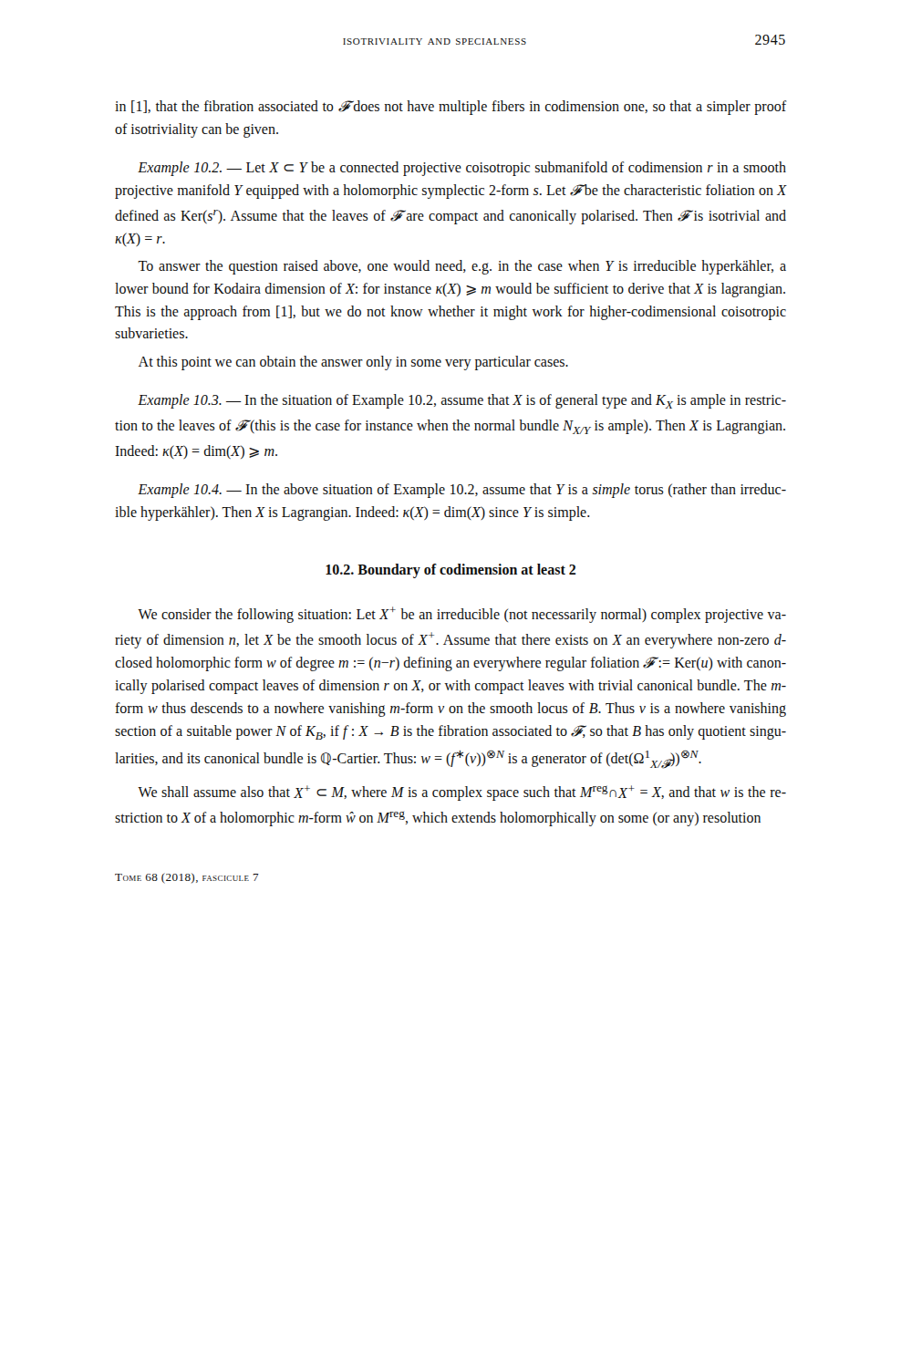isotriviality and specialness 2945
in [1], that the fibration associated to 𝓕 does not have multiple fibers in codimension one, so that a simpler proof of isotriviality can be given.
Example 10.2. — Let X ⊂ Y be a connected projective coisotropic submanifold of codimension r in a smooth projective manifold Y equipped with a holomorphic symplectic 2-form s. Let 𝓕 be the characteristic foliation on X defined as Ker(sr). Assume that the leaves of 𝓕 are compact and canonically polarised. Then 𝓕 is isotrivial and κ(X) = r.
To answer the question raised above, one would need, e.g. in the case when Y is irreducible hyperkähler, a lower bound for Kodaira dimension of X: for instance κ(X) ⩾ m would be sufficient to derive that X is lagrangian. This is the approach from [1], but we do not know whether it might work for higher-codimensional coisotropic subvarieties.
At this point we can obtain the answer only in some very particular cases.
Example 10.3. — In the situation of Example 10.2, assume that X is of general type and KX is ample in restriction to the leaves of 𝓕 (this is the case for instance when the normal bundle NX/Y is ample). Then X is Lagrangian. Indeed: κ(X) = dim(X) ⩾ m.
Example 10.4. — In the above situation of Example 10.2, assume that Y is a simple torus (rather than irreducible hyperkähler). Then X is Lagrangian. Indeed: κ(X) = dim(X) since Y is simple.
10.2. Boundary of codimension at least 2
We consider the following situation: Let X+ be an irreducible (not necessarily normal) complex projective variety of dimension n, let X be the smooth locus of X+. Assume that there exists on X an everywhere non-zero d-closed holomorphic form w of degree m := (n−r) defining an everywhere regular foliation 𝓕 := Ker(u) with canonically polarised compact leaves of dimension r on X, or with compact leaves with trivial canonical bundle. The m-form w thus descends to a nowhere vanishing m-form v on the smooth locus of B. Thus v is a nowhere vanishing section of a suitable power N of KB, if f : X → B is the fibration associated to 𝓕, so that B has only quotient singularities, and its canonical bundle is ℚ-Cartier. Thus: w = (f∗(v))⊗N is a generator of (det(Ω1X/𝓕))⊗N.
We shall assume also that X+ ⊂ M, where M is a complex space such that Mreg∩X+ = X, and that w is the restriction to X of a holomorphic m-form ŵ on Mreg, which extends holomorphically on some (or any) resolution
Tome 68 (2018), fascicule 7